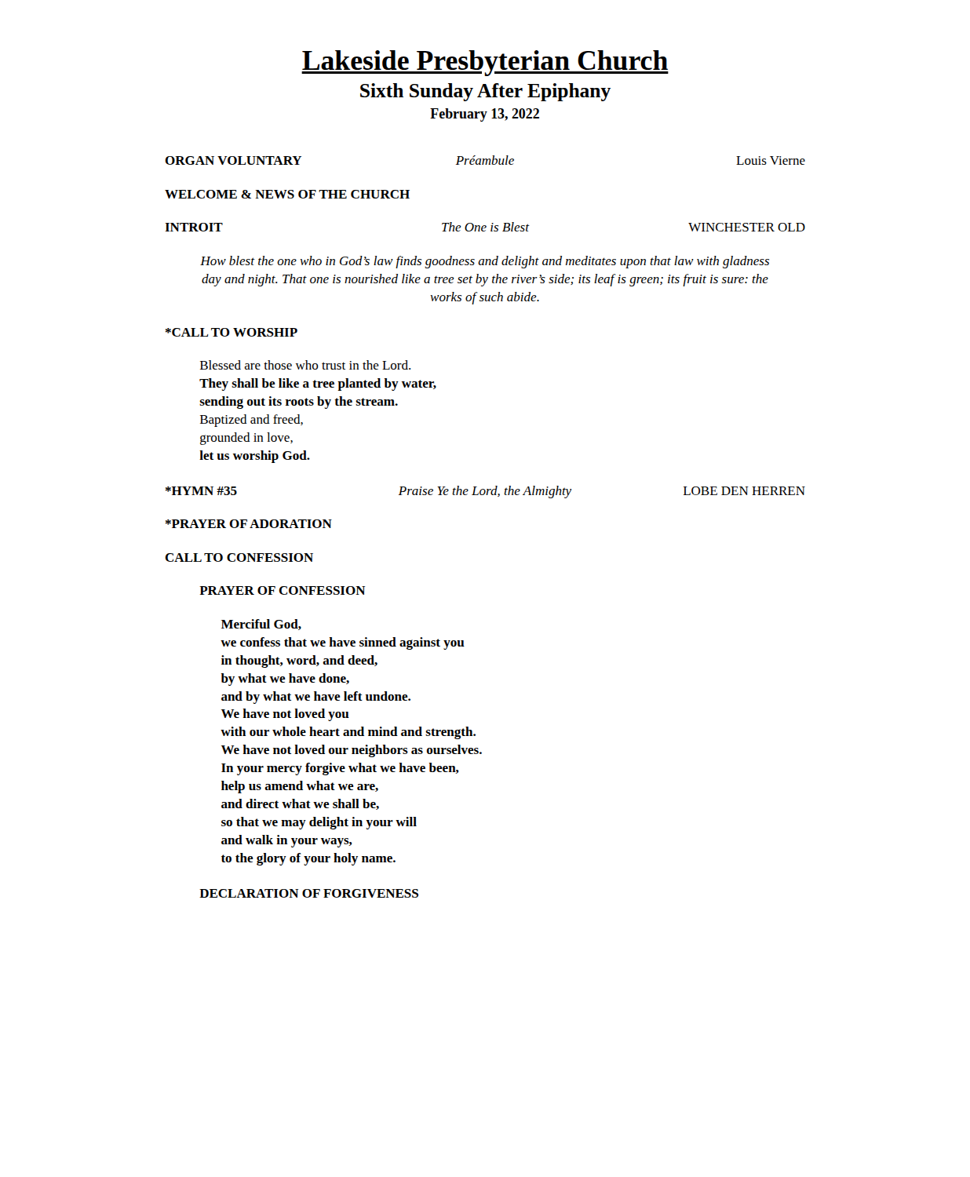Lakeside Presbyterian Church
Sixth Sunday After Epiphany
February 13, 2022
Organ Voluntary Préambule Louis Vierne
Welcome & News of the Church
Introit The One is Blest WINCHESTER OLD
How blest the one who in God’s law finds goodness and delight and meditates upon that law with gladness day and night. That one is nourished like a tree set by the river’s side; its leaf is green; its fruit is sure: the works of such abide.
*Call to Worship
Blessed are those who trust in the Lord.
They shall be like a tree planted by water,
sending out its roots by the stream.
Baptized and freed,
grounded in love,
let us worship God.
*Hymn #35 Praise Ye the Lord, the Almighty LOBE DEN HERREN
*Prayer of Adoration
Call to Confession
Prayer of Confession
Merciful God,
we confess that we have sinned against you
in thought, word, and deed,
by what we have done,
and by what we have left undone.
We have not loved you
with our whole heart and mind and strength.
We have not loved our neighbors as ourselves.
In your mercy forgive what we have been,
help us amend what we are,
and direct what we shall be,
so that we may delight in your will
and walk in your ways,
to the glory of your holy name.
Declaration of Forgiveness